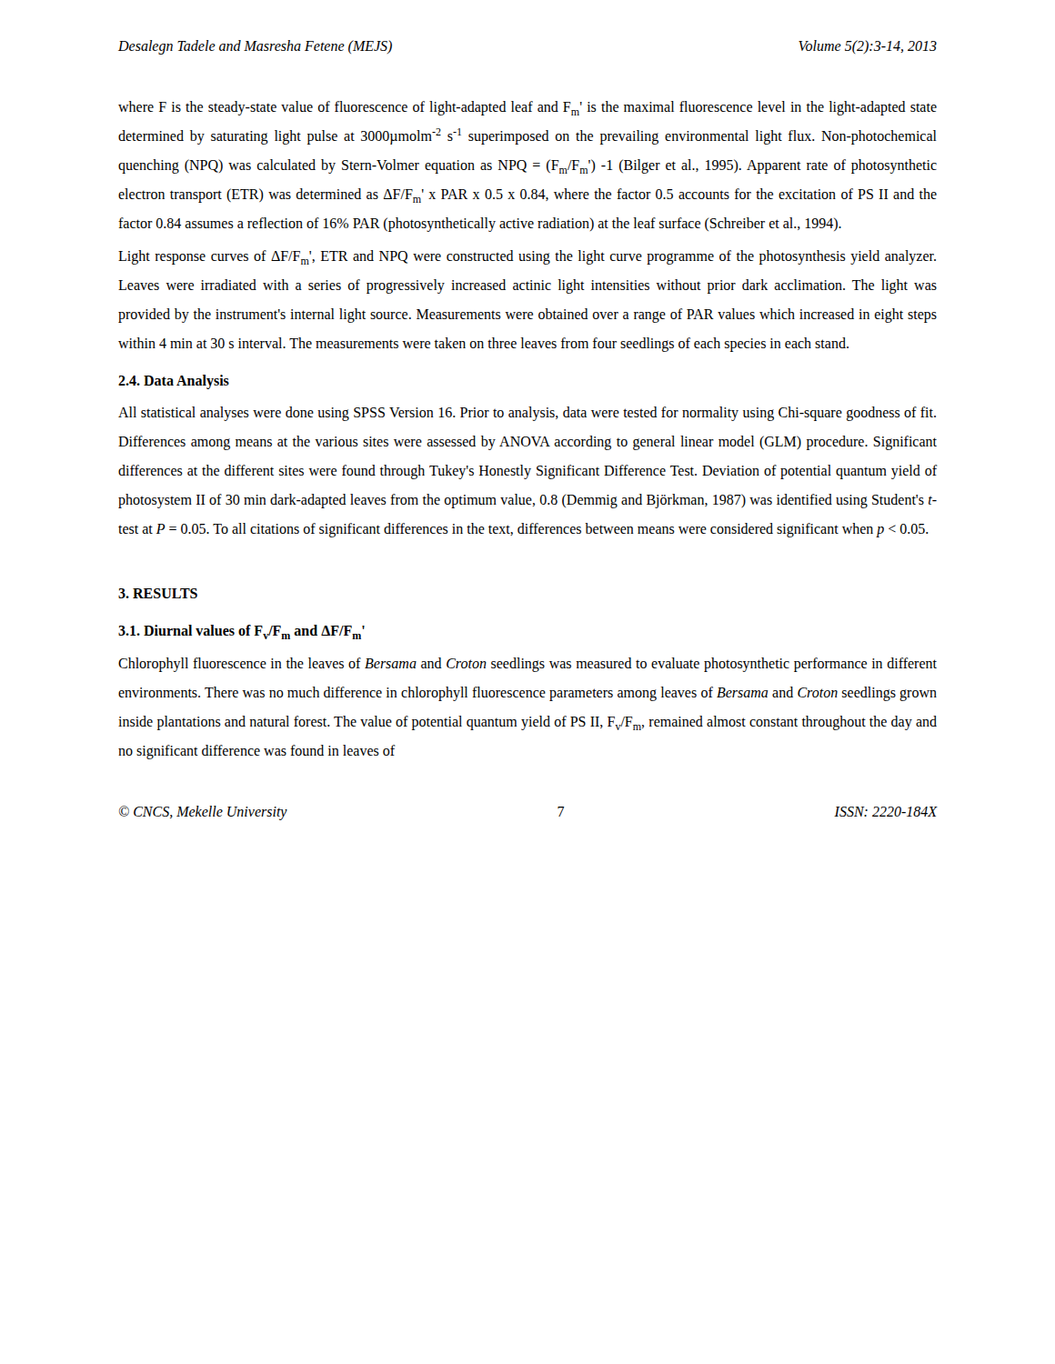Desalegn Tadele and Masresha Fetene (MEJS) Volume 5(2):3-14, 2013
where F is the steady-state value of fluorescence of light-adapted leaf and Fm' is the maximal fluorescence level in the light-adapted state determined by saturating light pulse at 3000µmolm-2 s-1 superimposed on the prevailing environmental light flux. Non-photochemical quenching (NPQ) was calculated by Stern-Volmer equation as NPQ = (Fm/Fm') -1 (Bilger et al., 1995). Apparent rate of photosynthetic electron transport (ETR) was determined as ΔF/Fm' x PAR x 0.5 x 0.84, where the factor 0.5 accounts for the excitation of PS II and the factor 0.84 assumes a reflection of 16% PAR (photosynthetically active radiation) at the leaf surface (Schreiber et al., 1994).
Light response curves of ΔF/Fm', ETR and NPQ were constructed using the light curve programme of the photosynthesis yield analyzer. Leaves were irradiated with a series of progressively increased actinic light intensities without prior dark acclimation. The light was provided by the instrument's internal light source. Measurements were obtained over a range of PAR values which increased in eight steps within 4 min at 30 s interval. The measurements were taken on three leaves from four seedlings of each species in each stand.
2.4. Data Analysis
All statistical analyses were done using SPSS Version 16. Prior to analysis, data were tested for normality using Chi-square goodness of fit. Differences among means at the various sites were assessed by ANOVA according to general linear model (GLM) procedure. Significant differences at the different sites were found through Tukey's Honestly Significant Difference Test. Deviation of potential quantum yield of photosystem II of 30 min dark-adapted leaves from the optimum value, 0.8 (Demmig and Björkman, 1987) was identified using Student's t-test at P = 0.05. To all citations of significant differences in the text, differences between means were considered significant when p < 0.05.
3. RESULTS
3.1. Diurnal values of Fv/Fm and ΔF/Fm'
Chlorophyll fluorescence in the leaves of Bersama and Croton seedlings was measured to evaluate photosynthetic performance in different environments. There was no much difference in chlorophyll fluorescence parameters among leaves of Bersama and Croton seedlings grown inside plantations and natural forest. The value of potential quantum yield of PS II, Fv/Fm, remained almost constant throughout the day and no significant difference was found in leaves of
© CNCS, Mekelle University 7 ISSN: 2220-184X